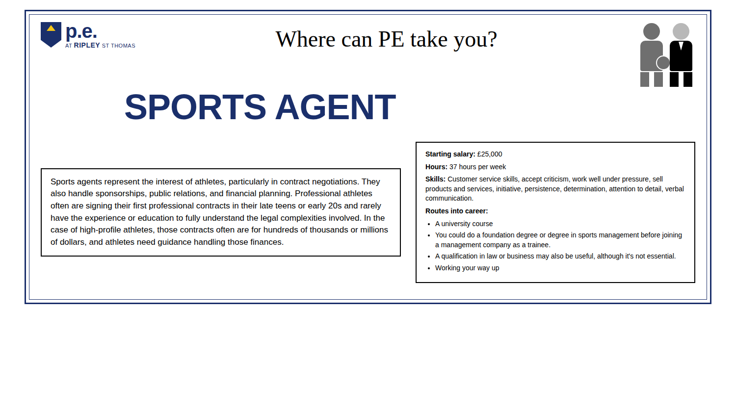p.e.
at Ripley St Thomas
Where can PE take you?
SPORTS AGENT
Sports agents represent the interest of athletes, particularly in contract negotiations. They also handle sponsorships, public relations, and financial planning. Professional athletes often are signing their first professional contracts in their late teens or early 20s and rarely have the experience or education to fully understand the legal complexities involved. In the case of high-profile athletes, those contracts often are for hundreds of thousands or millions of dollars, and athletes need guidance handling those finances.
Starting salary: £25,000
Hours: 37 hours per week
Skills: Customer service skills, accept criticism, work well under pressure, sell products and services, initiative, persistence, determination, attention to detail, verbal communication.
Routes into career:
A university course
You could do a foundation degree or degree in sports management before joining a management company as a trainee.
A qualification in law or business may also be useful, although it's not essential.
Working your way up